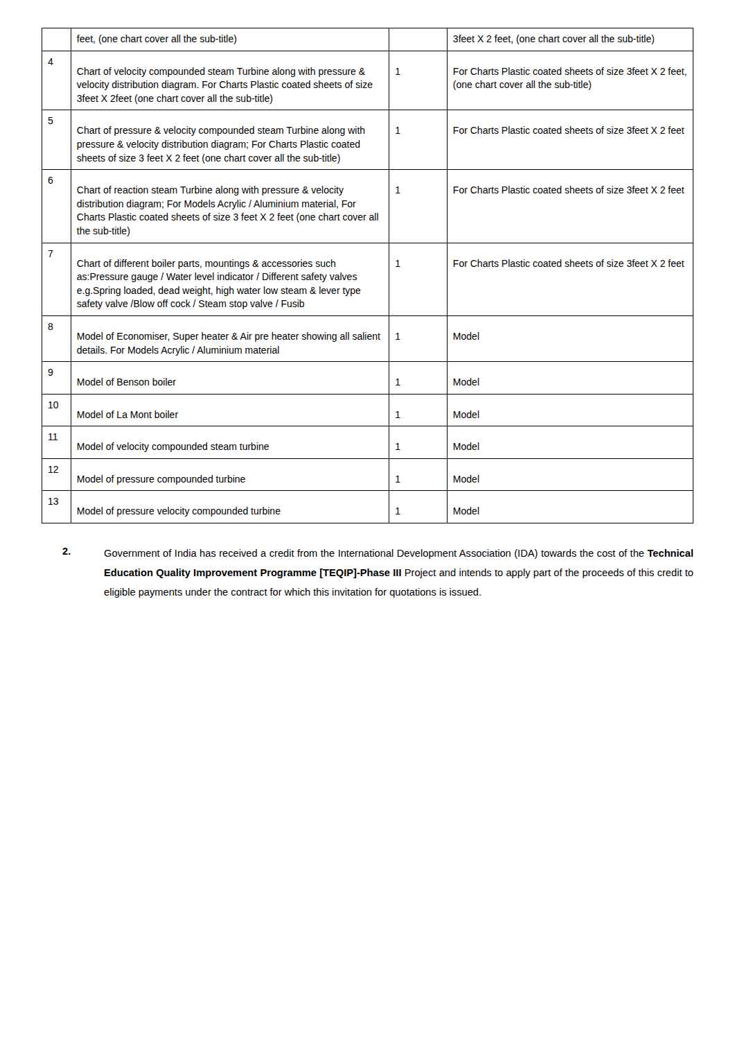| | feet, (one chart cover all the sub-title) | | 3feet X 2 feet, (one chart cover all the sub-title) |
| 4 | Chart of velocity compounded steam Turbine along with pressure & velocity distribution diagram. For Charts Plastic coated sheets of size 3feet X 2feet (one chart cover all the sub-title) | 1 | For Charts Plastic coated sheets of size 3feet X 2 feet, (one chart cover all the sub-title) |
| 5 | Chart of pressure & velocity compounded steam Turbine along with pressure & velocity distribution diagram; For Charts Plastic coated sheets of size 3 feet X 2 feet (one chart cover all the sub-title) | 1 | For Charts Plastic coated sheets of size 3feet X 2 feet |
| 6 | Chart of reaction steam Turbine along with pressure & velocity distribution diagram; For Models Acrylic / Aluminium material, For Charts Plastic coated sheets of size 3 feet X 2 feet (one chart cover all the sub-title) | 1 | For Charts Plastic coated sheets of size 3feet X 2 feet |
| 7 | Chart of different boiler parts, mountings & accessories such as:Pressure gauge / Water level indicator / Different safety valves e.g.Spring loaded, dead weight, high water low steam & lever type safety valve /Blow off cock / Steam stop valve / Fusib | 1 | For Charts Plastic coated sheets of size 3feet X 2 feet |
| 8 | Model of Economiser, Super heater & Air pre heater showing all salient details. For Models Acrylic / Aluminium material | 1 | Model |
| 9 | Model of Benson boiler | 1 | Model |
| 10 | Model of La Mont boiler | 1 | Model |
| 11 | Model of velocity compounded steam turbine | 1 | Model |
| 12 | Model of pressure compounded turbine | 1 | Model |
| 13 | Model of pressure velocity compounded turbine | 1 | Model |
2.
Government of India has received a credit from the International Development Association (IDA) towards the cost of the Technical Education Quality Improvement Programme [TEQIP]-Phase III Project and intends to apply part of the proceeds of this credit to eligible payments under the contract for which this invitation for quotations is issued.